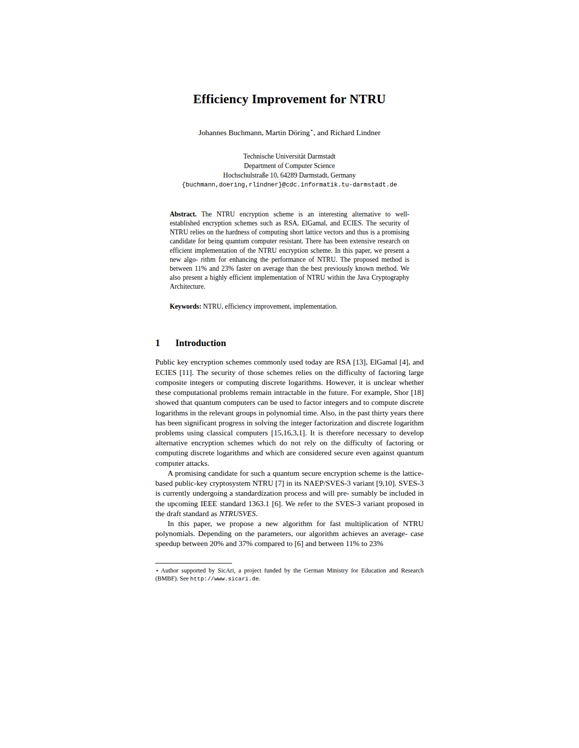Efficiency Improvement for NTRU
Johannes Buchmann, Martin Döring⋆, and Richard Lindner
Technische Universität Darmstadt
Department of Computer Science
Hochschulstraße 10, 64289 Darmstadt, Germany
{buchmann,doering,rlindner}@cdc.informatik.tu-darmstadt.de
Abstract. The NTRU encryption scheme is an interesting alternative to well-established encryption schemes such as RSA, ElGamal, and ECIES. The security of NTRU relies on the hardness of computing short lattice vectors and thus is a promising candidate for being quantum computer resistant. There has been extensive research on efficient implementation of the NTRU encryption scheme. In this paper, we present a new algo- rithm for enhancing the performance of NTRU. The proposed method is between 11% and 23% faster on average than the best previously known method. We also present a highly efficient implementation of NTRU within the Java Cryptography Architecture.
Keywords: NTRU, efficiency improvement, implementation.
1 Introduction
Public key encryption schemes commonly used today are RSA [13], ElGamal [4], and ECIES [11]. The security of those schemes relies on the difficulty of factoring large composite integers or computing discrete logarithms. However, it is unclear whether these computational problems remain intractable in the future. For example, Shor [18] showed that quantum computers can be used to factor integers and to compute discrete logarithms in the relevant groups in polynomial time. Also, in the past thirty years there has been significant progress in solving the integer factorization and discrete logarithm problems using classical computers [15,16,3,1]. It is therefore necessary to develop alternative encryption schemes which do not rely on the difficulty of factoring or computing discrete logarithms and which are considered secure even against quantum computer attacks.
A promising candidate for such a quantum secure encryption scheme is the lattice-based public-key cryptosystem NTRU [7] in its NAEP/SVES-3 variant [9,10]. SVES-3 is currently undergoing a standardization process and will pre- sumably be included in the upcoming IEEE standard 1363.1 [6]. We refer to the SVES-3 variant proposed in the draft standard as NTRUSVES.
In this paper, we propose a new algorithm for fast multiplication of NTRU polynomials. Depending on the parameters, our algorithm achieves an average- case speedup between 20% and 37% compared to [6] and between 11% to 23%
⋆Author supported by SicAri, a project funded by the German Ministry for Education and Research (BMBF). See http://www.sicari.de.